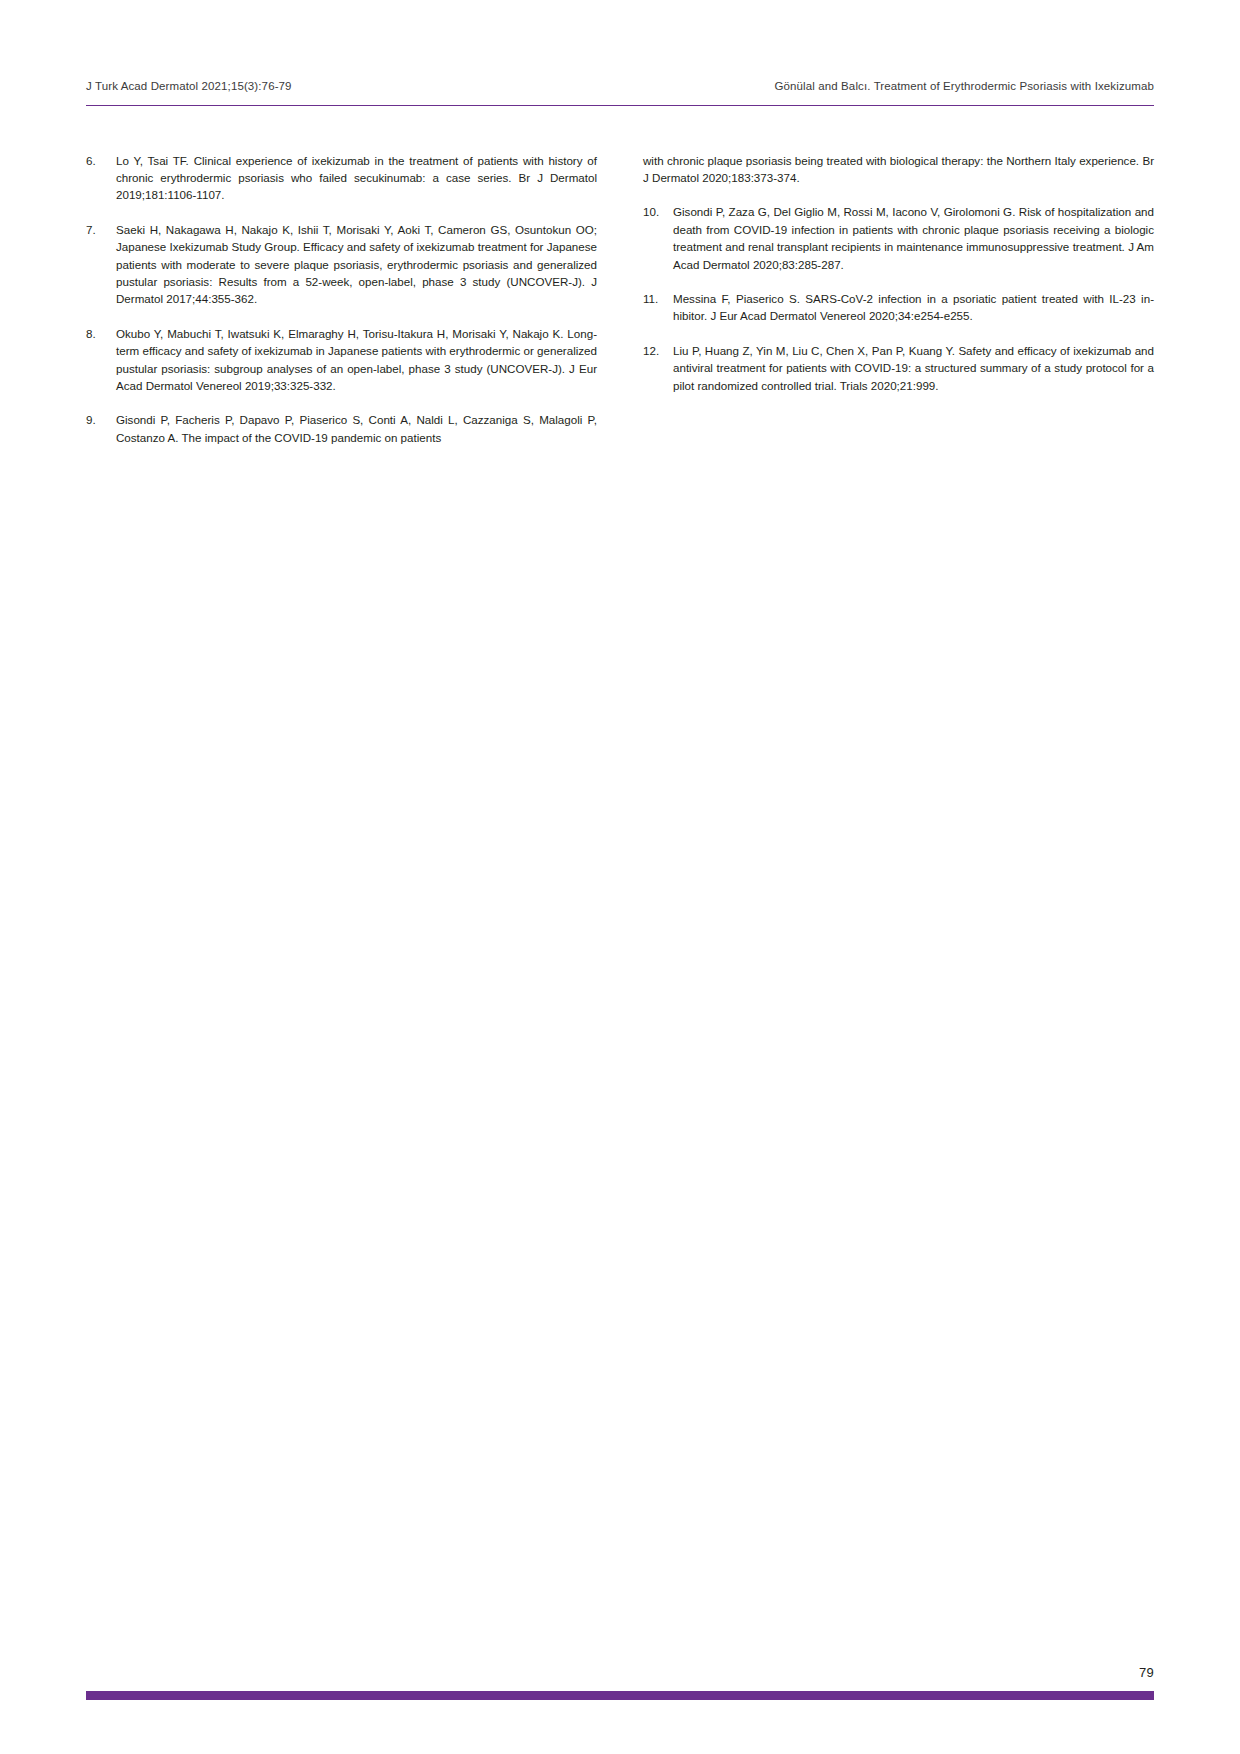J Turk Acad Dermatol 2021;15(3):76-79
Gönülal and Balcı. Treatment of Erythrodermic Psoriasis with Ixekizumab
6. Lo Y, Tsai TF. Clinical experience of ixekizumab in the treatment of patients with history of chronic erythrodermic psoriasis who failed secukinumab: a case series. Br J Dermatol 2019;181:1106-1107.
7. Saeki H, Nakagawa H, Nakajo K, Ishii T, Morisaki Y, Aoki T, Cameron GS, Osuntokun OO; Japanese Ixekizumab Study Group. Efficacy and safety of ixekizumab treatment for Japanese patients with moderate to severe plaque psoriasis, erythrodermic psoriasis and generalized pustular psoriasis: Results from a 52-week, open-label, phase 3 study (UNCOVER-J). J Dermatol 2017;44:355-362.
8. Okubo Y, Mabuchi T, Iwatsuki K, Elmaraghy H, Torisu-Itakura H, Morisaki Y, Nakajo K. Long-term efficacy and safety of ixekizumab in Japanese patients with erythrodermic or generalized pustular psoriasis: subgroup analyses of an open-label, phase 3 study (UNCOVER-J). J Eur Acad Dermatol Venereol 2019;33:325-332.
9. Gisondi P, Facheris P, Dapavo P, Piaserico S, Conti A, Naldi L, Cazzaniga S, Malagoli P, Costanzo A. The impact of the COVID-19 pandemic on patients
with chronic plaque psoriasis being treated with biological therapy: the Northern Italy experience. Br J Dermatol 2020;183:373-374.
10. Gisondi P, Zaza G, Del Giglio M, Rossi M, Iacono V, Girolomoni G. Risk of hospitalization and death from COVID-19 infection in patients with chronic plaque psoriasis receiving a biologic treatment and renal transplant recipients in maintenance immunosuppressive treatment. J Am Acad Dermatol 2020;83:285-287.
11. Messina F, Piaserico S. SARS-CoV-2 infection in a psoriatic patient treated with IL-23 inhibitor. J Eur Acad Dermatol Venereol 2020;34:e254-e255.
12. Liu P, Huang Z, Yin M, Liu C, Chen X, Pan P, Kuang Y. Safety and efficacy of ixekizumab and antiviral treatment for patients with COVID-19: a structured summary of a study protocol for a pilot randomized controlled trial. Trials 2020;21:999.
79